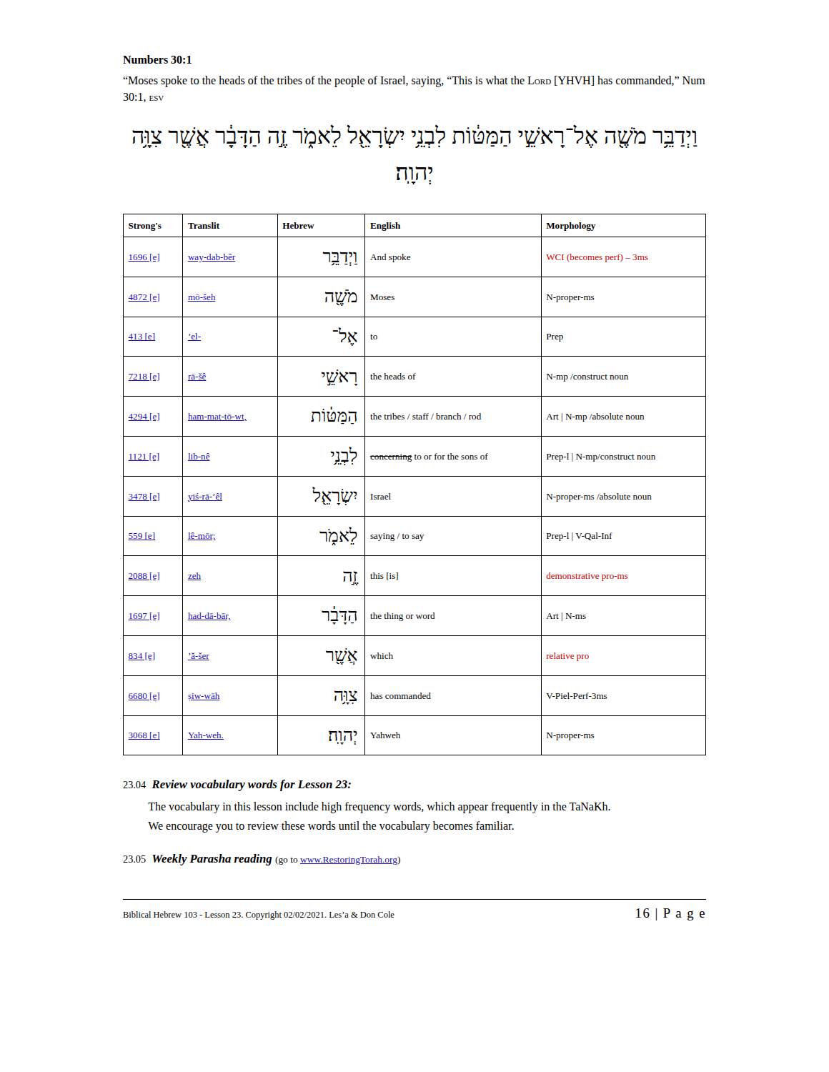Numbers 30:1
“Moses spoke to the heads of the tribes of the people of Israel, saying, “This is what the Lord [YHVH] has commanded,” Num 30:1, esv
וַיְדַבֵּ֥ר מֹשֶׁ֖ה אֶל־רָאשֵׁ֣י הַמַּטּ֔וֹת לִבְנֵ֥י יִשְׂרָאֵ֖ל לֵאמֹ֑ר זֶ֣ה הַדָּבָ֔ר אֲשֶׁ֖ר צִוָּ֥ה יְהוָֽה׃
| Strong's | Translit | Hebrew | English | Morphology |
| --- | --- | --- | --- | --- |
| 1696 [e] | way-dab-bêr | וַיְדַבֵּ֥ר | And spoke | WCI (becomes perf) – 3ms |
| 4872 [e] | mō-šeh | מֹשֶׁ֖ה | Moses | N-proper-ms |
| 413 [e] | ’el- | אֶל־ | to | Prep |
| 7218 [e] | rā-šê | רָאשֵׁ֣י | the heads of | N-mp /construct noun |
| 4294 [e] | ham-mat-tō-wt, | הַמַּטּ֔וֹת | the tribes / staff / branch / rod | Art / N-mp /absolute noun |
| 1121 [e] | lib-nê | לִבְנֵ֥י | concerning to or for the sons of | Prep-l / N-mp/construct noun |
| 3478 [e] | yiś-rā-’êl | יִשְׂרָאֵ֖ל | Israel | N-proper-ms /absolute noun |
| 559 [e] | lê-mōr; | לֵאמֹ֑ר | saying / to say | Prep-l / V-Qal-Inf |
| 2088 [e] | zeh | זֶ֣ה | this [is] | demonstrative pro-ms |
| 1697 [e] | had-dā-bār, | הַדָּבָ֔ר | the thing or word | Art / N-ms |
| 834 [e] | ’ă-šer | אֲשֶׁ֖ר | which | relative pro |
| 6680 [e] | ṣiw-wāh | צִוָּ֥ה | has commanded | V-Piel-Perf-3ms |
| 3068 [e] | Yah-weh. | יְהוָֽה׃ | Yahweh | N-proper-ms |
23.04 Review vocabulary words for Lesson 23:
The vocabulary in this lesson include high frequency words, which appear frequently in the TaNaKh.
We encourage you to review these words until the vocabulary becomes familiar.
23.05 Weekly Parasha reading (go to www.RestoringTorah.org)
Biblical Hebrew 103 - Lesson 23. Copyright 02/02/2021. Les’a & Don Cole 16 | P a g e